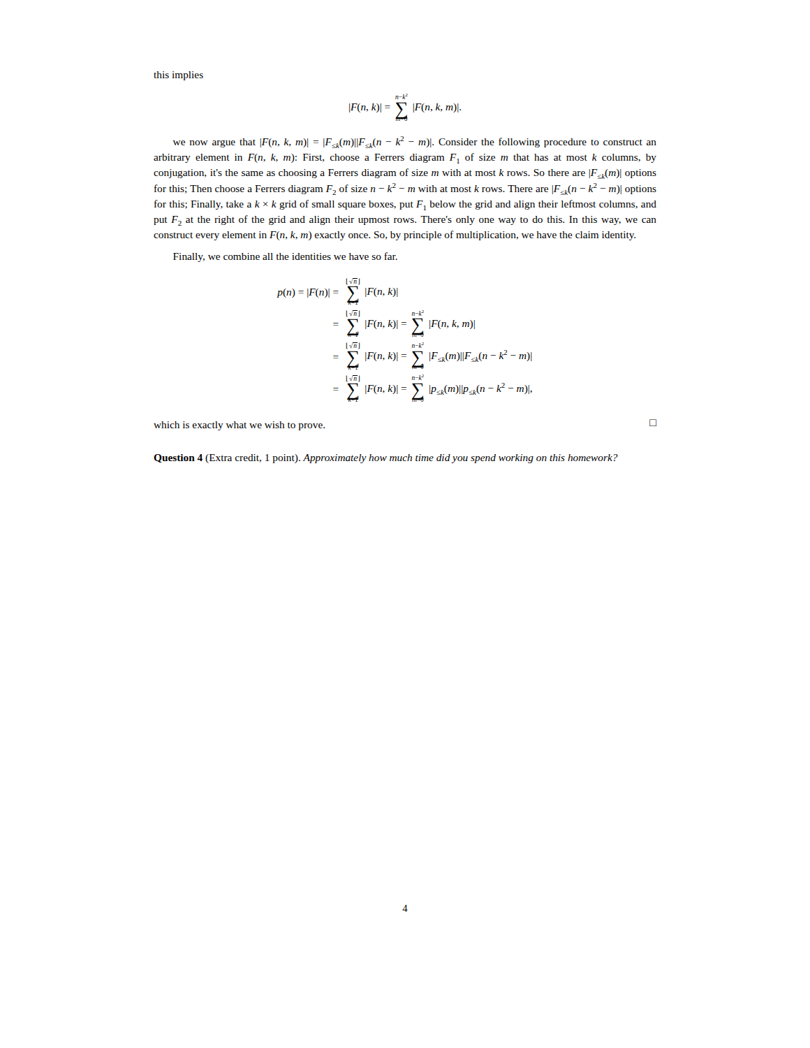this implies
|F(n, k)| = n−k2 ∑ m=0 |F(n, k, m)|.
we now argue that |F(n, k, m)| = |F≤k(m)||F≤k(n − k2 − m)|. Consider the following procedure to construct an arbitrary element in F(n, k, m): First, choose a Ferrers diagram F1 of size m that has at most k columns, by conjugation, it's the same as choosing a Ferrers diagram of size m with at most k rows. So there are |F≤k(m)| options for this; Then choose a Ferrers diagram F2 of size n − k2 − m with at most k rows. There are |F≤k(n − k2 − m)| options for this; Finally, take a k × k grid of small square boxes, put F1 below the grid and align their leftmost columns, and put F2 at the right of the grid and align their upmost rows. There's only one way to do this. In this way, we can construct every element in F(n, k, m) exactly once. So, by principle of multiplication, we have the claim identity.
Finally, we combine all the identities we have so far.
p(n) = |F(n)| =
n ∑ k=1 |F(n, k)|
=
n ∑ k=1 |F(n, k)| = n−k2 ∑ m=0 |F(n, k, m)|
=
n ∑ k=1 |F(n, k)| = n−k2 ∑ m=0 |F≤k(m)||F≤k(n − k2 − m)|
=
n ∑ k=1 |F(n, k)| = n−k2 ∑ m=0 |p≤k(m)||p≤k(n − k2 − m)|,
which is exactly what we wish to prove. □
Question 4 (Extra credit, 1 point). Approximately how much time did you spend working on this homework?
4